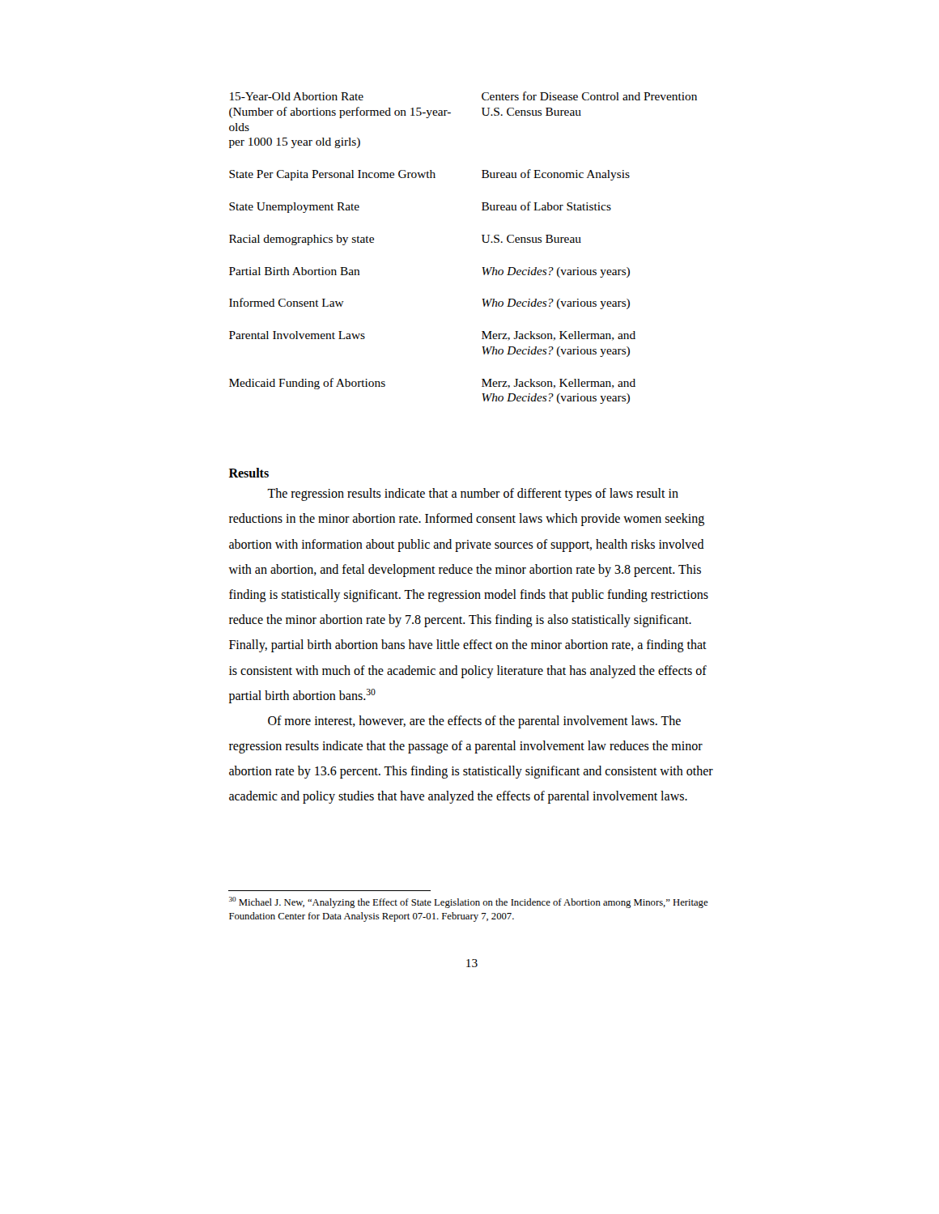| 15-Year-Old Abortion Rate (Number of abortions performed on 15-year-olds per 1000 15 year old girls) | Centers for Disease Control and Prevention U.S. Census Bureau |
| State Per Capita Personal Income Growth | Bureau of Economic Analysis |
| State Unemployment Rate | Bureau of Labor Statistics |
| Racial demographics by state | U.S. Census Bureau |
| Partial Birth Abortion Ban | Who Decides? (various years) |
| Informed Consent Law | Who Decides? (various years) |
| Parental Involvement Laws | Merz, Jackson, Kellerman, and Who Decides? (various years) |
| Medicaid Funding of Abortions | Merz, Jackson, Kellerman, and Who Decides? (various years) |
Results
The regression results indicate that a number of different types of laws result in reductions in the minor abortion rate. Informed consent laws which provide women seeking abortion with information about public and private sources of support, health risks involved with an abortion, and fetal development reduce the minor abortion rate by 3.8 percent. This finding is statistically significant. The regression model finds that public funding restrictions reduce the minor abortion rate by 7.8 percent. This finding is also statistically significant. Finally, partial birth abortion bans have little effect on the minor abortion rate, a finding that is consistent with much of the academic and policy literature that has analyzed the effects of partial birth abortion bans.30
Of more interest, however, are the effects of the parental involvement laws. The regression results indicate that the passage of a parental involvement law reduces the minor abortion rate by 13.6 percent. This finding is statistically significant and consistent with other academic and policy studies that have analyzed the effects of parental involvement laws.
30 Michael J. New, “Analyzing the Effect of State Legislation on the Incidence of Abortion among Minors,” Heritage Foundation Center for Data Analysis Report 07-01. February 7, 2007.
13